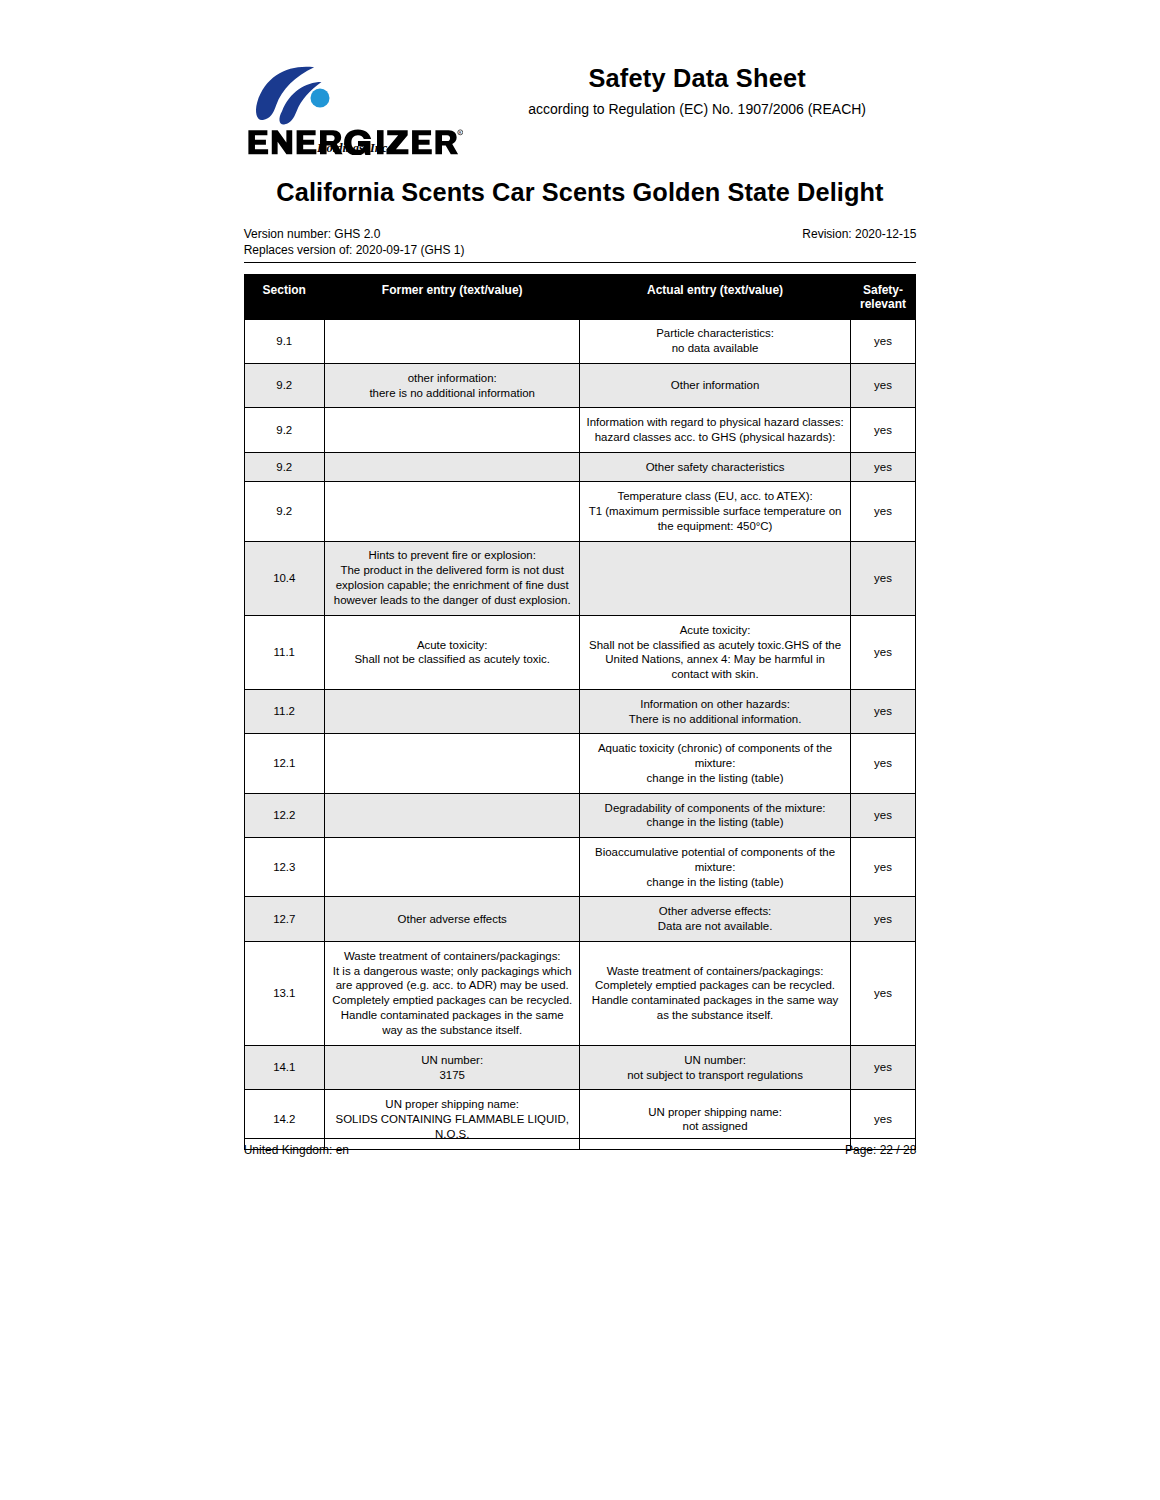R Holdings, Inc.
Safety Data Sheet
according to Regulation (EC) No. 1907/2006 (REACH)
California Scents Car Scents Golden State Delight
Version number: GHS 2.0
Replaces version of: 2020-09-17 (GHS 1)
Revision: 2020-12-15
| Section | Former entry (text/value) | Actual entry (text/value) | Safety-relevant |
| --- | --- | --- | --- |
| 9.1 | | Particle characteristics: no data available | yes |
| 9.2 | other information: there is no additional information | Other information | yes |
| 9.2 | | Information with regard to physical hazard classes: hazard classes acc. to GHS (physical hazards): | yes |
| 9.2 | | Other safety characteristics | yes |
| 9.2 | | Temperature class (EU, acc. to ATEX): T1 (maximum permissible surface temperature on the equipment: 450°C) | yes |
| 10.4 | Hints to prevent fire or explosion: The product in the delivered form is not dust explosion capable; the enrichment of fine dust however leads to the danger of dust explosion. | | yes |
| 11.1 | Acute toxicity: Shall not be classified as acutely toxic. | Acute toxicity: Shall not be classified as acutely toxic.GHS of the United Nations, annex 4: May be harmful in contact with skin. | yes |
| 11.2 | | Information on other hazards: There is no additional information. | yes |
| 12.1 | | Aquatic toxicity (chronic) of components of the mixture: change in the listing (table) | yes |
| 12.2 | | Degradability of components of the mixture: change in the listing (table) | yes |
| 12.3 | | Bioaccumulative potential of components of the mixture: change in the listing (table) | yes |
| 12.7 | Other adverse effects | Other adverse effects: Data are not available. | yes |
| 13.1 | Waste treatment of containers/packagings: It is a dangerous waste; only packagings which are approved (e.g. acc. to ADR) may be used. Completely emptied packages can be recycled. Handle contaminated packages in the same way as the substance itself. | Waste treatment of containers/packagings: Completely emptied packages can be recycled. Handle contaminated packages in the same way as the substance itself. | yes |
| 14.1 | UN number: 3175 | UN number: not subject to transport regulations | yes |
| 14.2 | UN proper shipping name: SOLIDS CONTAINING FLAMMABLE LIQUID, N.O.S. | UN proper shipping name: not assigned | yes |
United Kingdom: en
Page: 22 / 28